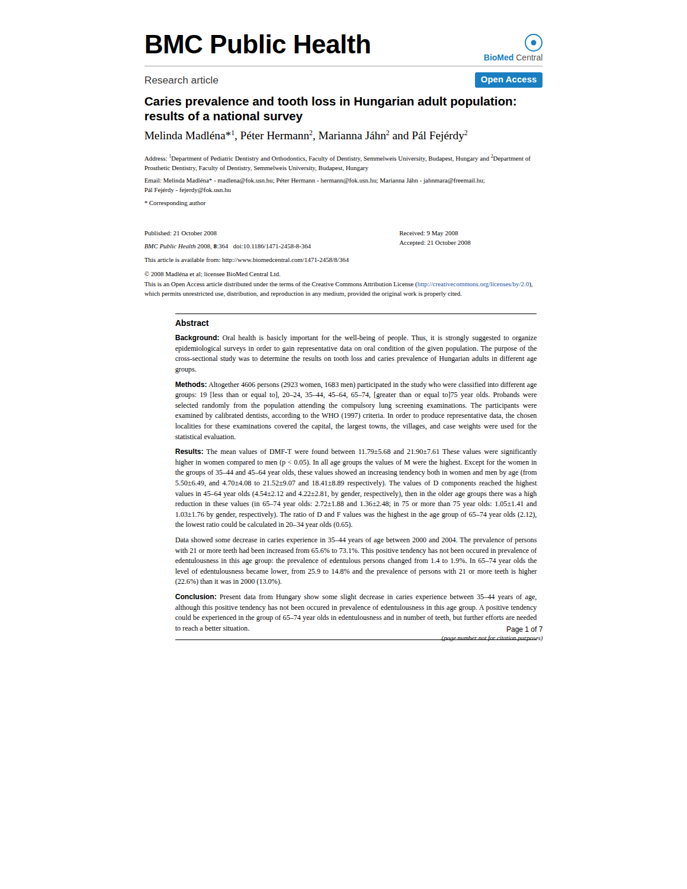BMC Public Health
BioMed Central
Research article
Open Access
Caries prevalence and tooth loss in Hungarian adult population: results of a national survey
Melinda Madléna*1, Péter Hermann2, Marianna Jáhn2 and Pál Fejérdy2
Address: 1Department of Pediatric Dentistry and Orthodontics, Faculty of Dentistry, Semmelweis University, Budapest, Hungary and 2Department of Prosthetic Dentistry, Faculty of Dentistry, Semmelweis University, Budapest, Hungary
Email: Melinda Madléna* - madlena@fok.usn.hu; Péter Hermann - hermann@fok.usn.hu; Marianna Jáhn - jahnmara@freemail.hu;
Pál Fejérdy - fejerdy@fok.usn.hu
* Corresponding author
Published: 21 October 2008
BMC Public Health 2008, 8:364 doi:10.1186/1471-2458-8-364
This article is available from: http://www.biomedcentral.com/1471-2458/8/364
Received: 9 May 2008
Accepted: 21 October 2008
© 2008 Madléna et al; licensee BioMed Central Ltd.
This is an Open Access article distributed under the terms of the Creative Commons Attribution License (http://creativecommons.org/licenses/by/2.0), which permits unrestricted use, distribution, and reproduction in any medium, provided the original work is properly cited.
Abstract
Background: Oral health is basicly important for the well-being of people. Thus, it is strongly suggested to organize epidemiological surveys in order to gain representative data on oral condition of the given population. The purpose of the cross-sectional study was to determine the results on tooth loss and caries prevalence of Hungarian adults in different age groups.
Methods: Altogether 4606 persons (2923 women, 1683 men) participated in the study who were classified into different age groups: 19 [less than or equal to], 20–24, 35–44, 45–64, 65–74, [greater than or equal to]75 year olds. Probands were selected randomly from the population attending the compulsory lung screening examinations. The participants were examined by calibrated dentists, according to the WHO (1997) criteria. In order to produce representative data, the chosen localities for these examinations covered the capital, the largest towns, the villages, and case weights were used for the statistical evaluation.
Results: The mean values of DMF-T were found between 11.79±5.68 and 21.90±7.61 These values were significantly higher in women compared to men (p < 0.05). In all age groups the values of M were the highest. Except for the women in the groups of 35–44 and 45–64 year olds, these values showed an increasing tendency both in women and men by age (from 5.50±6.49, and 4.70±4.08 to 21.52±9.07 and 18.41±8.89 respectively). The values of D components reached the highest values in 45–64 year olds (4.54±2.12 and 4.22±2.81, by gender, respectively), then in the older age groups there was a high reduction in these values (in 65–74 year olds: 2.72±1.88 and 1.36±2.48; in 75 or more than 75 year olds: 1.05±1.41 and 1.03±1.76 by gender, respectively). The ratio of D and F values was the highest in the age group of 65–74 year olds (2.12), the lowest ratio could be calculated in 20–34 year olds (0.65).
Data showed some decrease in caries experience in 35–44 years of age between 2000 and 2004. The prevalence of persons with 21 or more teeth had been increased from 65.6% to 73.1%. This positive tendency has not been occured in prevalence of edentulousness in this age group: the prevalence of edentulous persons changed from 1.4 to 1.9%. In 65–74 year olds the level of edentulousness became lower, from 25.9 to 14.8% and the prevalence of persons with 21 or more teeth is higher (22.6%) than it was in 2000 (13.0%).
Conclusion: Present data from Hungary show some slight decrease in caries experience between 35–44 years of age, although this positive tendency has not been occured in prevalence of edentulousness in this age group. A positive tendency could be experienced in the group of 65–74 year olds in edentulousness and in number of teeth, but further efforts are needed to reach a better situation.
Page 1 of 7
(page number not for citation purposes)